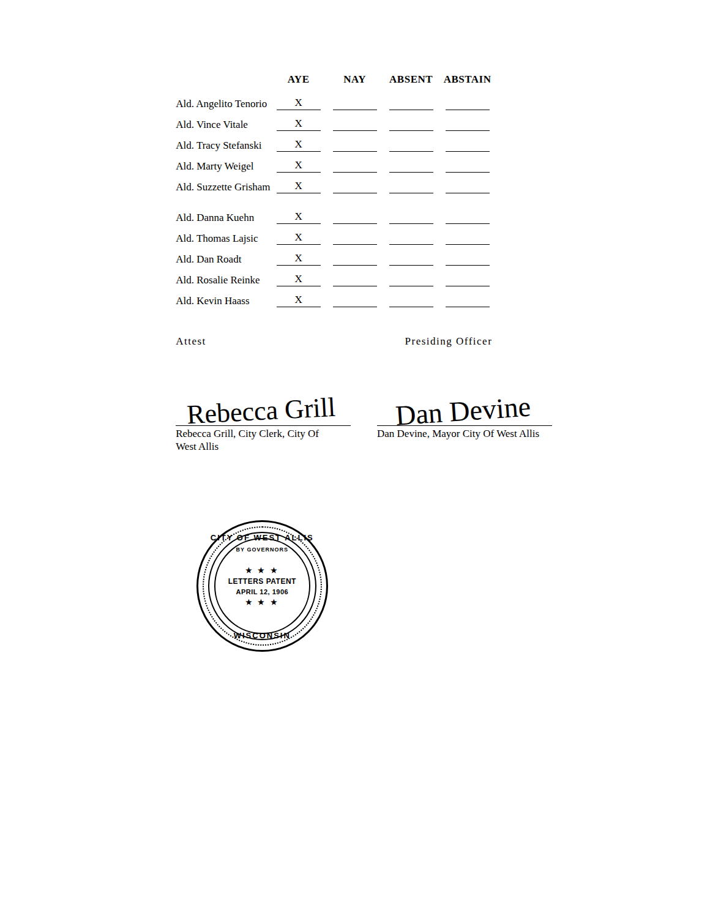| | AYE | NAY | ABSENT | ABSTAIN |
| --- | --- | --- | --- | --- |
| Ald. Angelito Tenorio | X | | | |
| Ald. Vince Vitale | X | | | |
| Ald. Tracy Stefanski | X | | | |
| Ald. Marty Weigel | X | | | |
| Ald. Suzzette Grisham | X | | | |
| Ald. Danna Kuehn | X | | | |
| Ald. Thomas Lajsic | X | | | |
| Ald. Dan Roadt | X | | | |
| Ald. Rosalie Reinke | X | | | |
| Ald. Kevin Haass | X | | | |
Attest
Presiding Officer
Rebecca Grill
Rebecca Grill, City Clerk, City Of
West Allis
Dan Devine
Dan Devine, Mayor City Of West Allis
CITY OF WEST ALLIS
BY GOVERNORS
WISCONSIN
★ ★ ★
LETTERS PATENT
APRIL 12, 1906
★ ★ ★